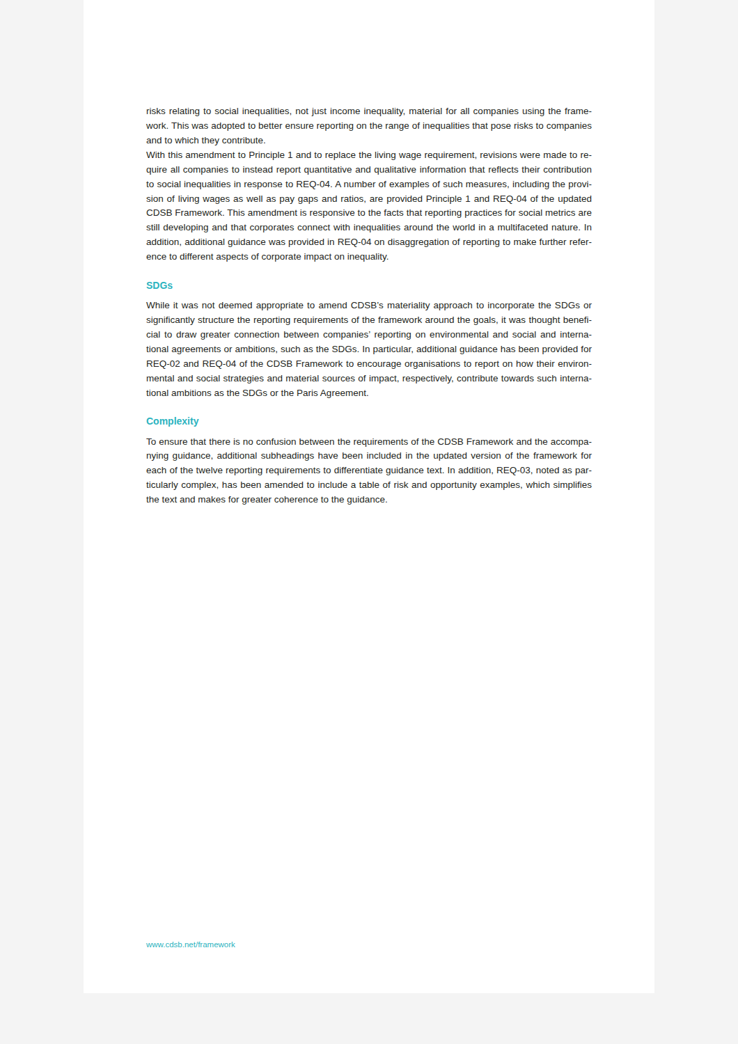risks relating to social inequalities, not just income inequality, material for all companies using the framework. This was adopted to better ensure reporting on the range of inequalities that pose risks to companies and to which they contribute.
With this amendment to Principle 1 and to replace the living wage requirement, revisions were made to require all companies to instead report quantitative and qualitative information that reflects their contribution to social inequalities in response to REQ-04. A number of examples of such measures, including the provision of living wages as well as pay gaps and ratios, are provided Principle 1 and REQ-04 of the updated CDSB Framework. This amendment is responsive to the facts that reporting practices for social metrics are still developing and that corporates connect with inequalities around the world in a multifaceted nature. In addition, additional guidance was provided in REQ-04 on disaggregation of reporting to make further reference to different aspects of corporate impact on inequality.
SDGs
While it was not deemed appropriate to amend CDSB’s materiality approach to incorporate the SDGs or significantly structure the reporting requirements of the framework around the goals, it was thought beneficial to draw greater connection between companies’ reporting on environmental and social and international agreements or ambitions, such as the SDGs. In particular, additional guidance has been provided for REQ-02 and REQ-04 of the CDSB Framework to encourage organisations to report on how their environmental and social strategies and material sources of impact, respectively, contribute towards such international ambitions as the SDGs or the Paris Agreement.
Complexity
To ensure that there is no confusion between the requirements of the CDSB Framework and the accompanying guidance, additional subheadings have been included in the updated version of the framework for each of the twelve reporting requirements to differentiate guidance text. In addition, REQ-03, noted as particularly complex, has been amended to include a table of risk and opportunity examples, which simplifies the text and makes for greater coherence to the guidance.
www.cdsb.net/framework